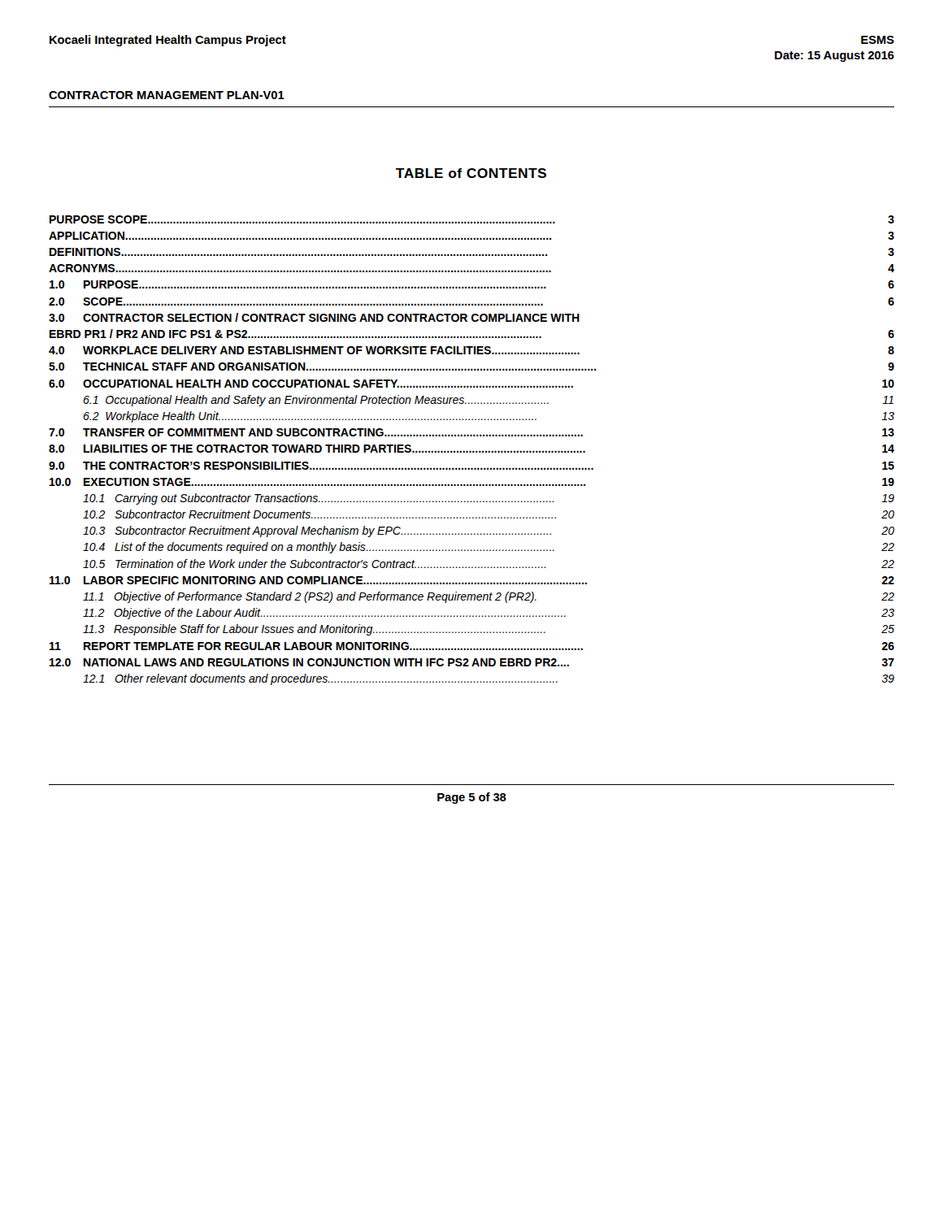Kocaeli Integrated Health Campus Project
ESMS
Date: 15 August 2016
CONTRACTOR MANAGEMENT PLAN-V01
TABLE of CONTENTS
| PURPOSE SCOPE ................................................................................................................................. | 3 |
| APPLICATION ....................................................................................................................................... | 3 |
| DEFINITIONS ....................................................................................................................................... | 3 |
| ACRONYMS .......................................................................................................................................... | 4 |
| 1.0 | PURPOSE ................................................................................................................................. | 6 |
| 2.0 | SCOPE ..................................................................................................................................... | 6 |
| 3.0 | CONTRACTOR SELECTION / CONTRACT SIGNING AND CONTRACTOR COMPLIANCE WITH | |
| EBRD PR1 / PR2 AND IFC PS1 & PS2 ............................................................................................. | 6 |
| 4.0 | WORKPLACE DELIVERY AND ESTABLISHMENT OF WORKSITE FACILITIES ............................ | 8 |
| 5.0 | TECHNICAL STAFF AND ORGANISATION ............................................................................................ | 9 |
| 6.0 | OCCUPATIONAL HEALTH AND COCCUPATIONAL SAFETY ........................................................ | 10 |
| | 6.1 Occupational Health and Safety an Environmental Protection Measures ........................... | 11 |
| | 6.2 Workplace Health Unit ..................................................................................................... | 13 |
| 7.0 | TRANSFER OF COMMITMENT AND SUBCONTRACTING ............................................................... | 13 |
| 8.0 | LIABILITIES OF THE COTRACTOR TOWARD THIRD PARTIES ....................................................... | 14 |
| 9.0 | THE CONTRACTOR’S RESPONSIBILITIES .......................................................................................... | 15 |
| 10.0 | EXECUTION STAGE ............................................................................................................................. | 19 |
| | 10.1 Carrying out Subcontractor Transactions ........................................................................... | 19 |
| | 10.2 Subcontractor Recruitment Documents .............................................................................. | 20 |
| | 10.3 Subcontractor Recruitment Approval Mechanism by EPC ................................................ | 20 |
| | 10.4 List of the documents required on a monthly basis ............................................................ | 22 |
| | 10.5 Termination of the Work under the Subcontractor's Contract .......................................... | 22 |
| 11.0 | LABOR SPECIFIC MONITORING AND COMPLIANCE ....................................................................... | 22 |
| | 11.1 Objective of Performance Standard 2 (PS2) and Performance Requirement 2 (PR2) . | 22 |
| | 11.2 Objective of the Labour Audit ................................................................................................. | 23 |
| | 11.3 Responsible Staff for Labour Issues and Monitoring ....................................................... | 25 |
| 11 | REPORT TEMPLATE FOR REGULAR LABOUR MONITORING ....................................................... | 26 |
| 12.0 | NATIONAL LAWS AND REGULATIONS IN CONJUNCTION WITH IFC PS2 AND EBRD PR2 .... | 37 |
| | 12.1 Other relevant documents and procedures ......................................................................... | 39 |
Page 5 of 38